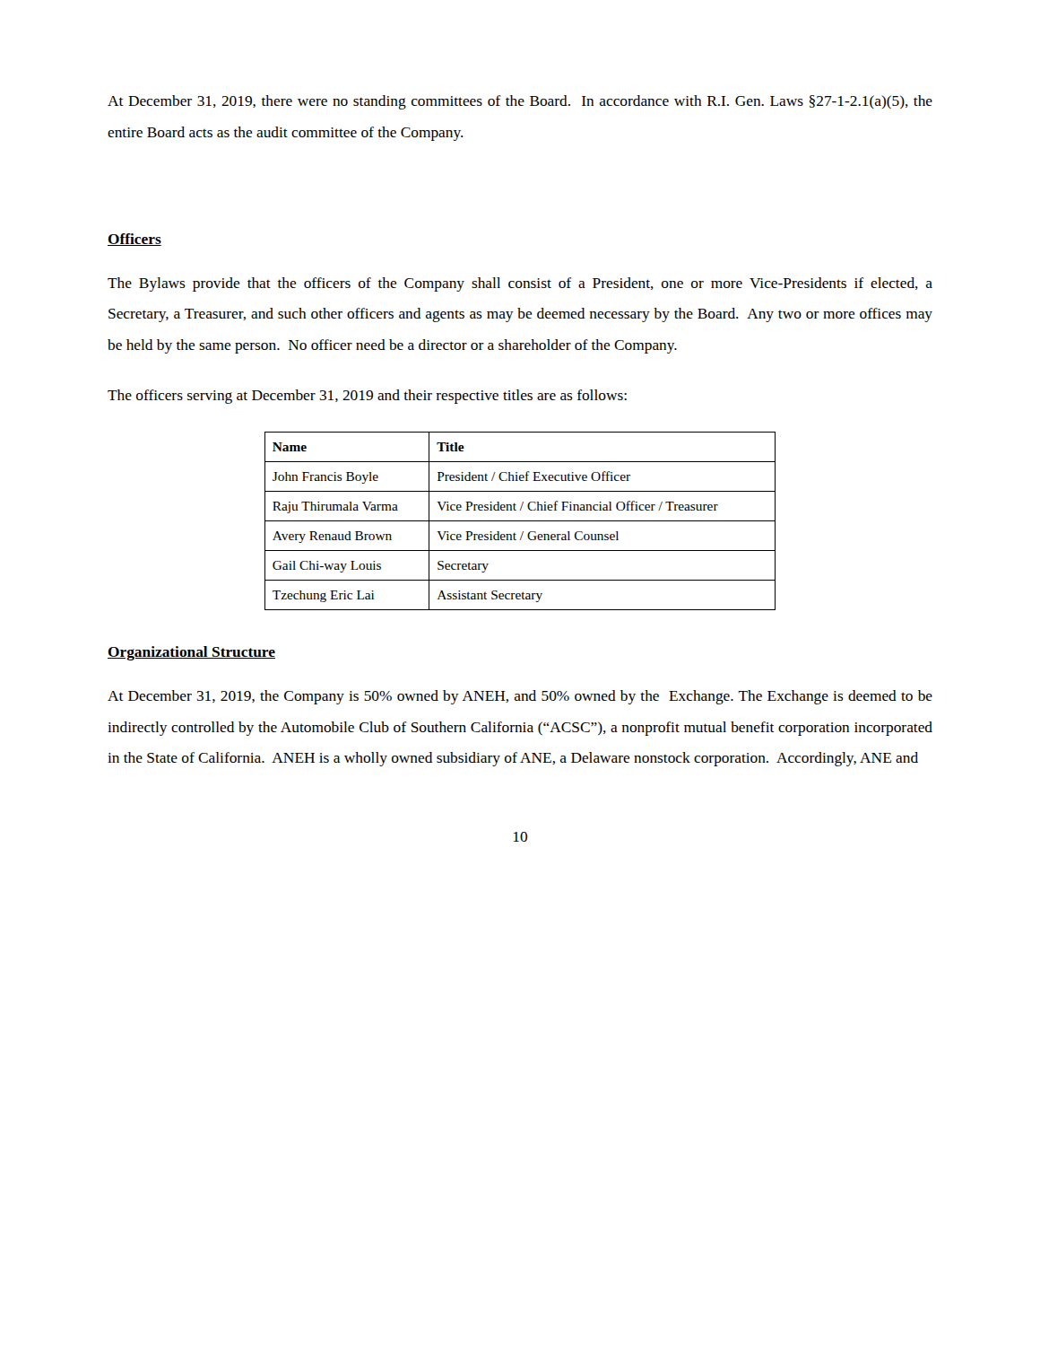At December 31, 2019, there were no standing committees of the Board. In accordance with R.I. Gen. Laws §27-1-2.1(a)(5), the entire Board acts as the audit committee of the Company.
Officers
The Bylaws provide that the officers of the Company shall consist of a President, one or more Vice-Presidents if elected, a Secretary, a Treasurer, and such other officers and agents as may be deemed necessary by the Board. Any two or more offices may be held by the same person. No officer need be a director or a shareholder of the Company.
The officers serving at December 31, 2019 and their respective titles are as follows:
| Name | Title |
| --- | --- |
| John Francis Boyle | President / Chief Executive Officer |
| Raju Thirumala Varma | Vice President / Chief Financial Officer / Treasurer |
| Avery Renaud Brown | Vice President / General Counsel |
| Gail Chi-way Louis | Secretary |
| Tzechung Eric Lai | Assistant Secretary |
Organizational Structure
At December 31, 2019, the Company is 50% owned by ANEH, and 50% owned by the Exchange. The Exchange is deemed to be indirectly controlled by the Automobile Club of Southern California (“ACSC”), a nonprofit mutual benefit corporation incorporated in the State of California. ANEH is a wholly owned subsidiary of ANE, a Delaware nonstock corporation. Accordingly, ANE and
10